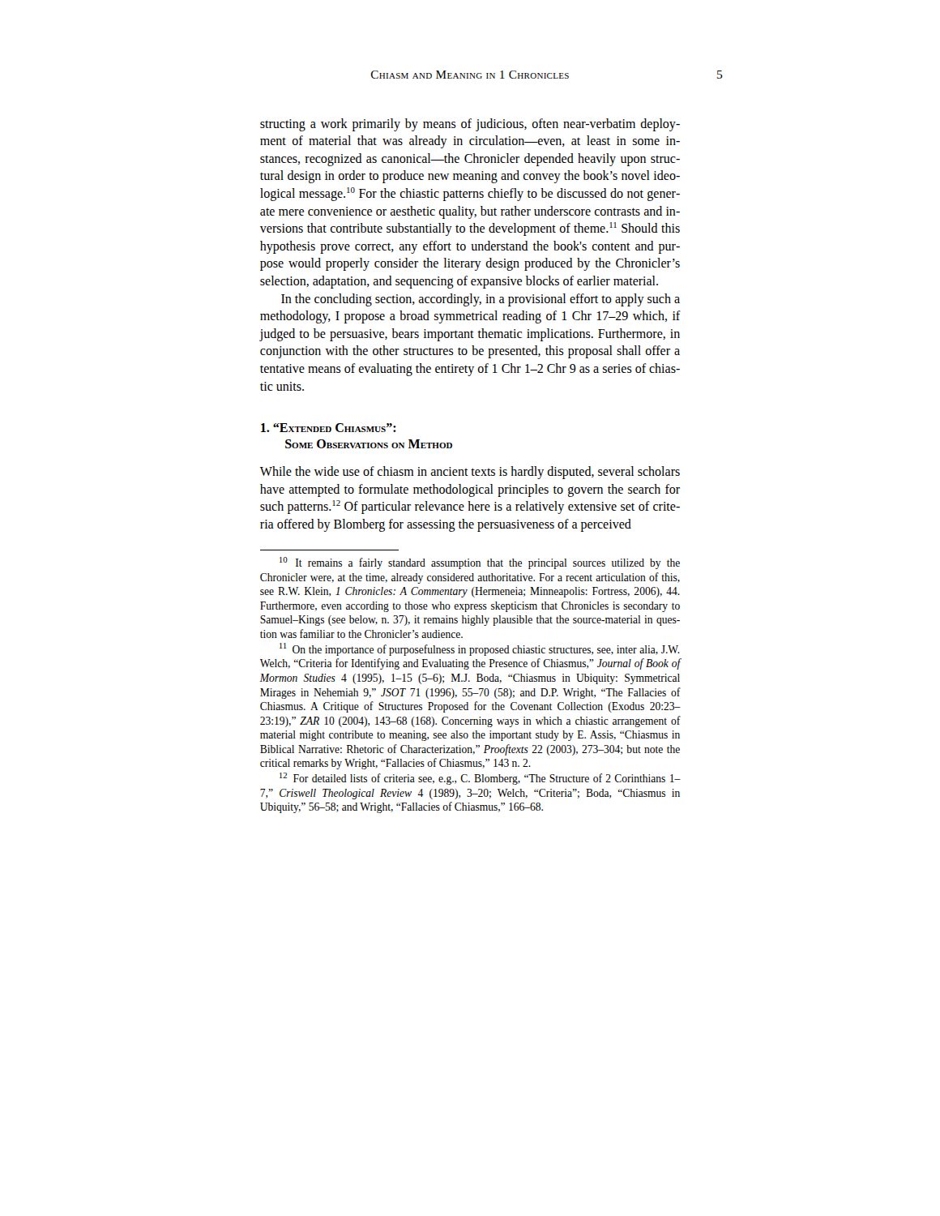Chiasm and Meaning in 1 Chronicles 5
structing a work primarily by means of judicious, often near-verbatim deployment of material that was already in circulation—even, at least in some instances, recognized as canonical—the Chronicler depended heavily upon structural design in order to produce new meaning and convey the book’s novel ideological message.10 For the chiastic patterns chiefly to be discussed do not generate mere convenience or aesthetic quality, but rather underscore contrasts and inversions that contribute substantially to the development of theme.11 Should this hypothesis prove correct, any effort to understand the book's content and purpose would properly consider the literary design produced by the Chronicler’s selection, adaptation, and sequencing of expansive blocks of earlier material.
In the concluding section, accordingly, in a provisional effort to apply such a methodology, I propose a broad symmetrical reading of 1 Chr 17–29 which, if judged to be persuasive, bears important thematic implications. Furthermore, in conjunction with the other structures to be presented, this proposal shall offer a tentative means of evaluating the entirety of 1 Chr 1–2 Chr 9 as a series of chiastic units.
1. “Extended Chiasmus”:Some Observations on Method
While the wide use of chiasm in ancient texts is hardly disputed, several scholars have attempted to formulate methodological principles to govern the search for such patterns.12 Of particular relevance here is a relatively extensive set of criteria offered by Blomberg for assessing the persuasiveness of a perceived
10 It remains a fairly standard assumption that the principal sources utilized by the Chronicler were, at the time, already considered authoritative. For a recent articulation of this, see R.W. Klein, 1 Chronicles: A Commentary (Hermeneia; Minneapolis: Fortress, 2006), 44. Furthermore, even according to those who express skepticism that Chronicles is secondary to Samuel–Kings (see below, n. 37), it remains highly plausible that the source-material in question was familiar to the Chronicler’s audience.
11 On the importance of purposefulness in proposed chiastic structures, see, inter alia, J.W. Welch, “Criteria for Identifying and Evaluating the Presence of Chiasmus,” Journal of Book of Mormon Studies 4 (1995), 1–15 (5–6); M.J. Boda, “Chiasmus in Ubiquity: Symmetrical Mirages in Nehemiah 9,” JSOT 71 (1996), 55–70 (58); and D.P. Wright, “The Fallacies of Chiasmus. A Critique of Structures Proposed for the Covenant Collection (Exodus 20:23–23:19),” ZAR 10 (2004), 143–68 (168). Concerning ways in which a chiastic arrangement of material might contribute to meaning, see also the important study by E. Assis, “Chiasmus in Biblical Narrative: Rhetoric of Characterization,” Prooftexts 22 (2003), 273–304; but note the critical remarks by Wright, “Fallacies of Chiasmus,” 143 n. 2.
12 For detailed lists of criteria see, e.g., C. Blomberg, “The Structure of 2 Corinthians 1–7,” Criswell Theological Review 4 (1989), 3–20; Welch, “Criteria”; Boda, “Chiasmus in Ubiquity,” 56–58; and Wright, “Fallacies of Chiasmus,” 166–68.